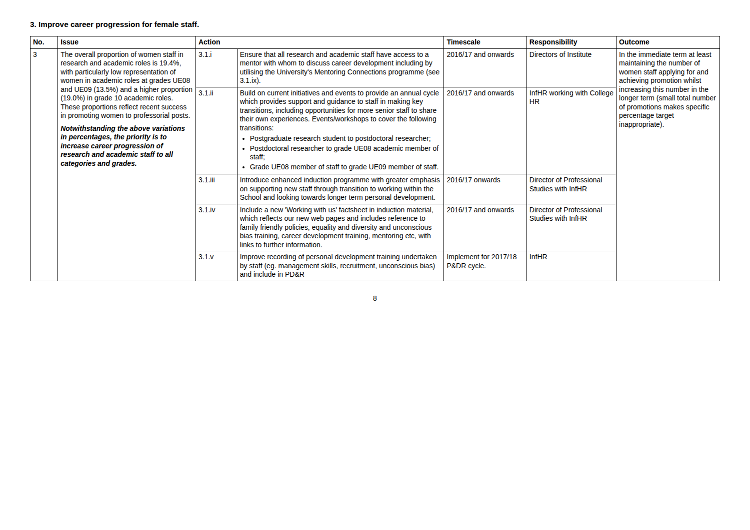3. Improve career progression for female staff.
| No. | Issue | Action | Timescale | Responsibility | Outcome |
| --- | --- | --- | --- | --- | --- |
| 3 | The overall proportion of women staff in research and academic roles is 19.4%, with particularly low representation of women in academic roles at grades UE08 and UE09 (13.5%) and a higher proportion (19.0%) in grade 10 academic roles. These proportions reflect recent success in promoting women to professorial posts. Notwithstanding the above variations in percentages, the priority is to increase career progression of research and academic staff to all categories and grades. | 3.1.i | Ensure that all research and academic staff have access to a mentor with whom to discuss career development including by utilising the University's Mentoring Connections programme (see 3.1.ix). | 2016/17 and onwards | Directors of Institute | In the immediate term at least maintaining the number of women staff applying for and achieving promotion whilst increasing this number in the longer term (small total number of promotions makes specific percentage target inappropriate). |
| 3.1.ii | Build on current initiatives and events to provide an annual cycle which provides support and guidance to staff in making key transitions, including opportunities for more senior staff to share their own experiences. Events/workshops to cover the following transitions: Postgraduate research student to postdoctoral researcher; Postdoctoral researcher to grade UE08 academic member of staff; Grade UE08 member of staff to grade UE09 member of staff. | 2016/17 and onwards | InfHR working with College HR |
| 3.1.iii | Introduce enhanced induction programme with greater emphasis on supporting new staff through transition to working within the School and looking towards longer term personal development. | 2016/17 onwards | Director of Professional Studies with InfHR |
| 3.1.iv | Include a new 'Working with us' factsheet in induction material, which reflects our new web pages and includes reference to family friendly policies, equality and diversity and unconscious bias training, career development training, mentoring etc, with links to further information. | 2016/17 and onwards | Director of Professional Studies with InfHR |
| 3.1.v | Improve recording of personal development training undertaken by staff (eg. management skills, recruitment, unconscious bias) and include in PD&R | Implement for 2017/18 P&DR cycle. | InfHR |
8